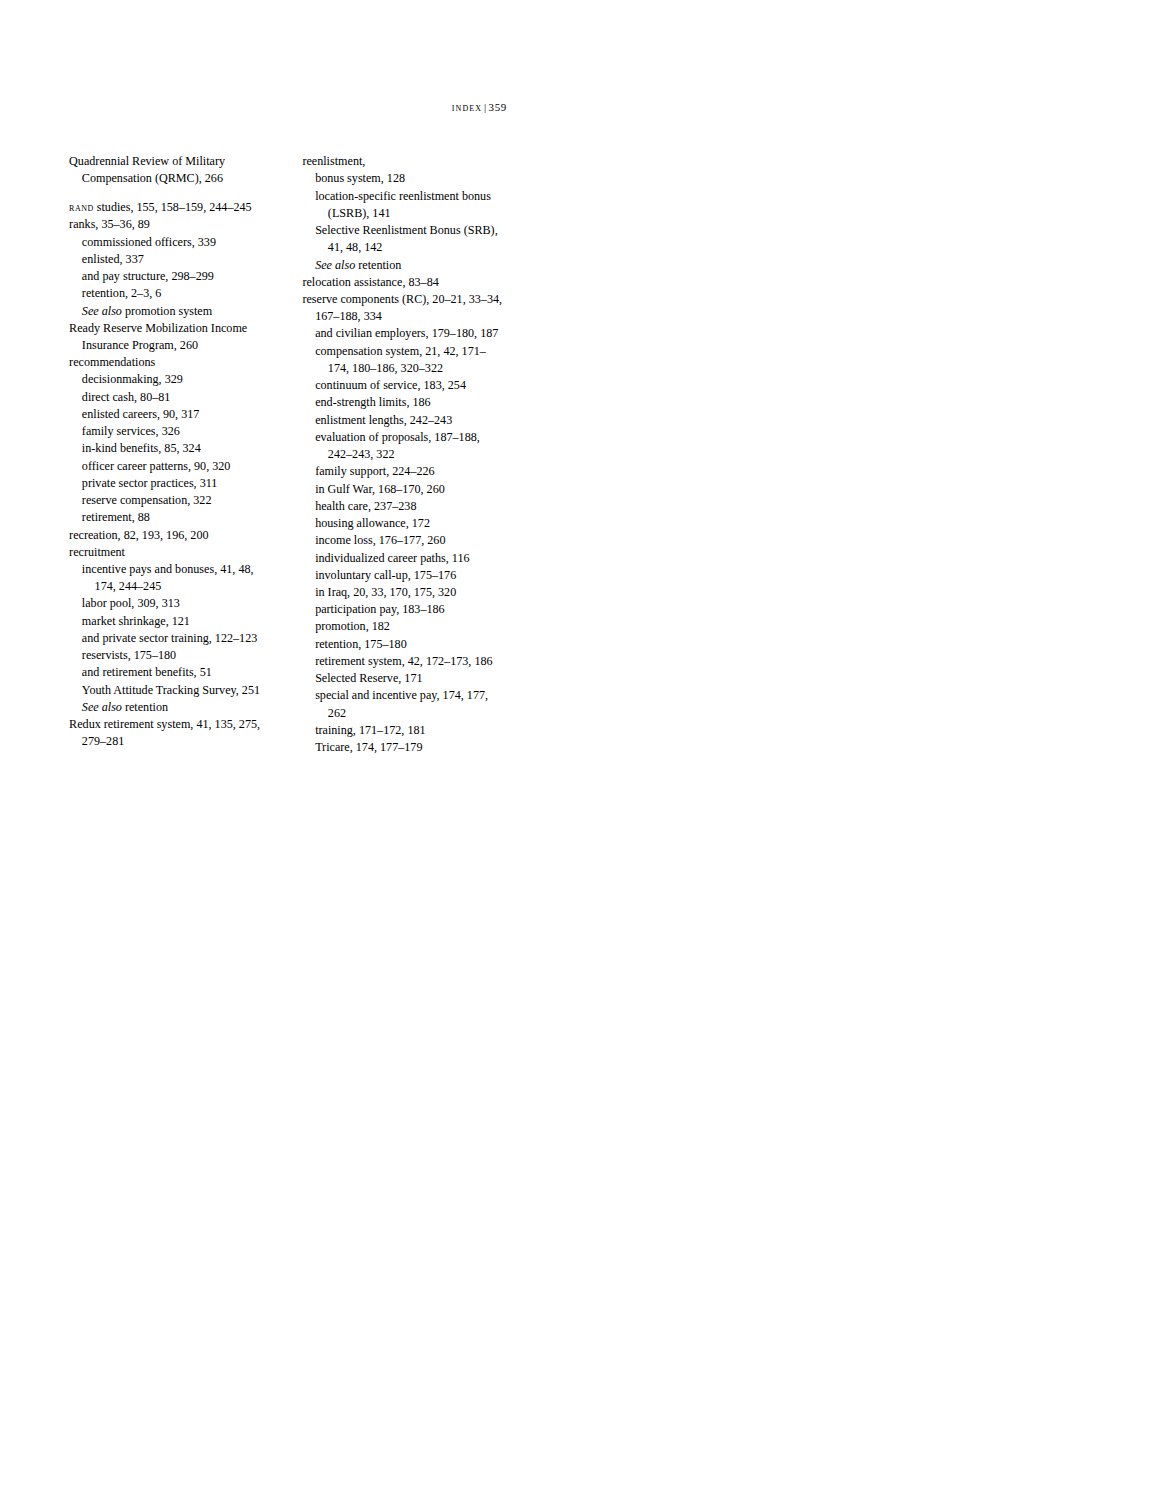index|359
Quadrennial Review of Military Compensation (QRMC), 266
rand studies, 155, 158–159, 244–245
ranks, 35–36, 89
commissioned officers, 339
enlisted, 337
and pay structure, 298–299
retention, 2–3, 6
See also promotion system
Ready Reserve Mobilization Income Insurance Program, 260
recommendations
decisionmaking, 329
direct cash, 80–81
enlisted careers, 90, 317
family services, 326
in-kind benefits, 85, 324
officer career patterns, 90, 320
private sector practices, 311
reserve compensation, 322
retirement, 88
recreation, 82, 193, 196, 200
recruitment
incentive pays and bonuses, 41, 48, 174, 244–245
labor pool, 309, 313
market shrinkage, 121
and private sector training, 122–123
reservists, 175–180
and retirement benefits, 51
Youth Attitude Tracking Survey, 251
See also retention
Redux retirement system, 41, 135, 275, 279–281
reenlistment,
bonus system, 128
location-specific reenlistment bonus (LSRB), 141
Selective Reenlistment Bonus (SRB), 41, 48, 142
See also retention
relocation assistance, 83–84
reserve components (RC), 20–21, 33–34, 167–188, 334
and civilian employers, 179–180, 187
compensation system, 21, 42, 171–174, 180–186, 320–322
continuum of service, 183, 254
end-strength limits, 186
enlistment lengths, 242–243
evaluation of proposals, 187–188, 242–243, 322
family support, 224–226
in Gulf War, 168–170, 260
health care, 237–238
housing allowance, 172
income loss, 176–177, 260
individualized career paths, 116
involuntary call-up, 175–176
in Iraq, 20, 33, 170, 175, 320
participation pay, 183–186
promotion, 182
retention, 175–180
retirement system, 42, 172–173, 186
Selected Reserve, 171
special and incentive pay, 174, 177, 262
training, 171–172, 181
Tricare, 174, 177–179